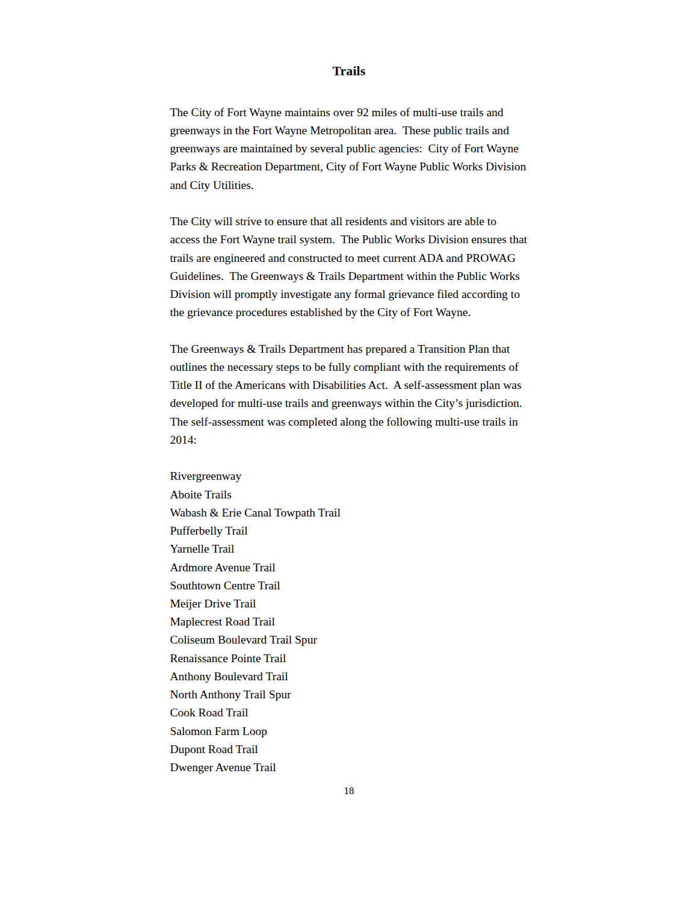Trails
The City of Fort Wayne maintains over 92 miles of multi-use trails and greenways in the Fort Wayne Metropolitan area. These public trails and greenways are maintained by several public agencies: City of Fort Wayne Parks & Recreation Department, City of Fort Wayne Public Works Division and City Utilities.
The City will strive to ensure that all residents and visitors are able to access the Fort Wayne trail system. The Public Works Division ensures that trails are engineered and constructed to meet current ADA and PROWAG Guidelines. The Greenways & Trails Department within the Public Works Division will promptly investigate any formal grievance filed according to the grievance procedures established by the City of Fort Wayne.
The Greenways & Trails Department has prepared a Transition Plan that outlines the necessary steps to be fully compliant with the requirements of Title II of the Americans with Disabilities Act. A self-assessment plan was developed for multi-use trails and greenways within the City’s jurisdiction. The self-assessment was completed along the following multi-use trails in 2014:
Rivergreenway
Aboite Trails
Wabash & Erie Canal Towpath Trail
Pufferbelly Trail
Yarnelle Trail
Ardmore Avenue Trail
Southtown Centre Trail
Meijer Drive Trail
Maplecrest Road Trail
Coliseum Boulevard Trail Spur
Renaissance Pointe Trail
Anthony Boulevard Trail
North Anthony Trail Spur
Cook Road Trail
Salomon Farm Loop
Dupont Road Trail
Dwenger Avenue Trail
18